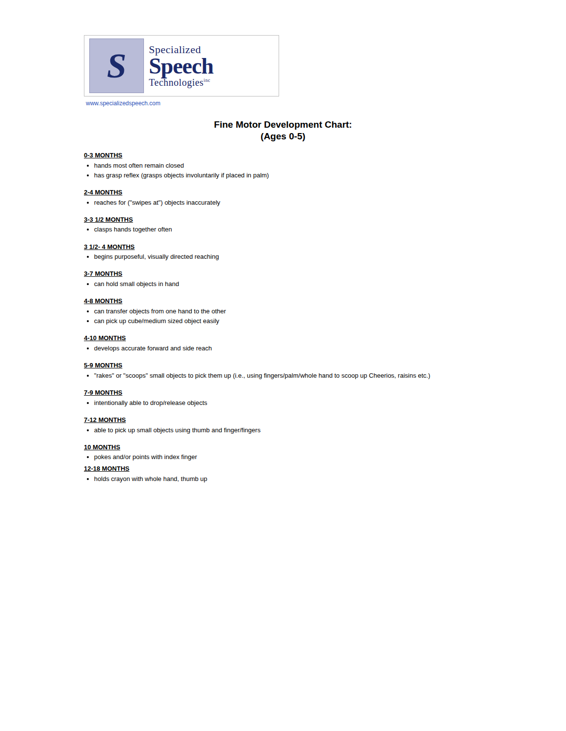S
Specialized
Speech
Technologiesinc
www.specializedspeech.com
Fine Motor Development Chart:(Ages 0-5)
0-3 MONTHS
hands most often remain closed
has grasp reflex (grasps objects involuntarily if placed in palm)
2-4 MONTHS
reaches for ("swipes at") objects inaccurately
3-3 1/2 MONTHS
clasps hands together often
3 1/2- 4 MONTHS
begins purposeful, visually directed reaching
3-7 MONTHS
can hold small objects in hand
4-8 MONTHS
can transfer objects from one hand to the other
can pick up cube/medium sized object easily
4-10 MONTHS
develops accurate forward and side reach
5-9 MONTHS
"rakes" or "scoops" small objects to pick them up (i.e., using fingers/palm/whole hand to scoop up Cheerios, raisins etc.)
7-9 MONTHS
intentionally able to drop/release objects
7-12 MONTHS
able to pick up small objects using thumb and finger/fingers
10 MONTHS
pokes and/or points with index finger
12-18 MONTHS
holds crayon with whole hand, thumb up